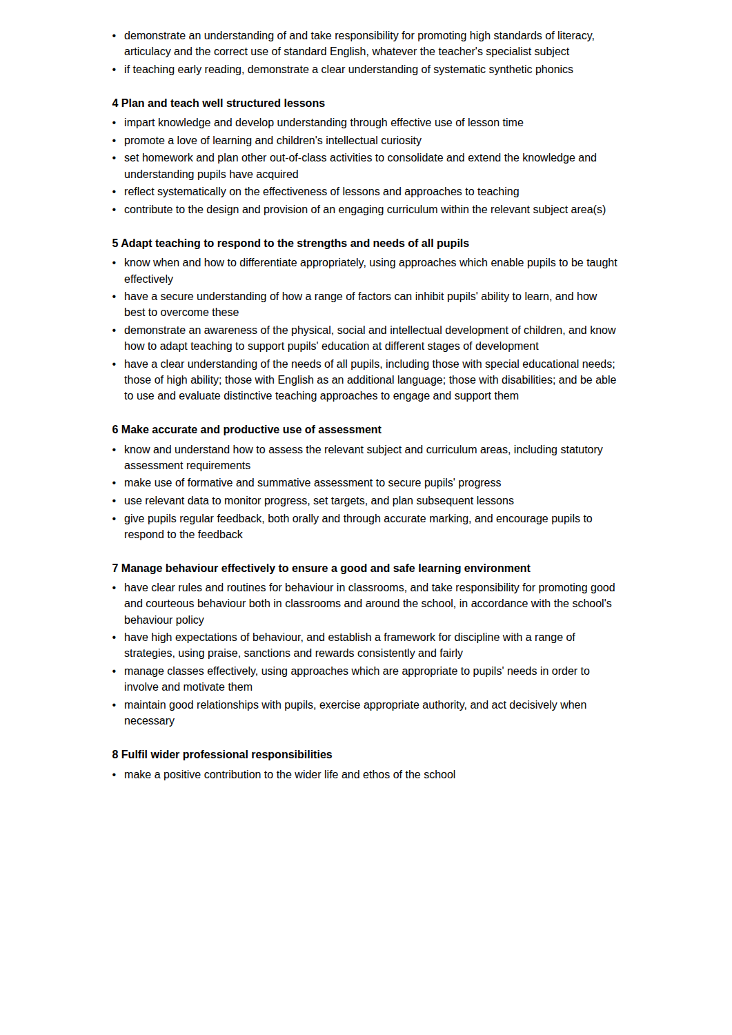demonstrate an understanding of and take responsibility for promoting high standards of literacy, articulacy and the correct use of standard English, whatever the teacher's specialist subject
if teaching early reading, demonstrate a clear understanding of systematic synthetic phonics
4 Plan and teach well structured lessons
impart knowledge and develop understanding through effective use of lesson time
promote a love of learning and children's intellectual curiosity
set homework and plan other out-of-class activities to consolidate and extend the knowledge and understanding pupils have acquired
reflect systematically on the effectiveness of lessons and approaches to teaching
contribute to the design and provision of an engaging curriculum within the relevant subject area(s)
5 Adapt teaching to respond to the strengths and needs of all pupils
know when and how to differentiate appropriately, using approaches which enable pupils to be taught effectively
have a secure understanding of how a range of factors can inhibit pupils' ability to learn, and how best to overcome these
demonstrate an awareness of the physical, social and intellectual development of children, and know how to adapt teaching to support pupils' education at different stages of development
have a clear understanding of the needs of all pupils, including those with special educational needs; those of high ability; those with English as an additional language; those with disabilities; and be able to use and evaluate distinctive teaching approaches to engage and support them
6 Make accurate and productive use of assessment
know and understand how to assess the relevant subject and curriculum areas, including statutory assessment requirements
make use of formative and summative assessment to secure pupils' progress
use relevant data to monitor progress, set targets, and plan subsequent lessons
give pupils regular feedback, both orally and through accurate marking, and encourage pupils to respond to the feedback
7 Manage behaviour effectively to ensure a good and safe learning environment
have clear rules and routines for behaviour in classrooms, and take responsibility for promoting good and courteous behaviour both in classrooms and around the school, in accordance with the school's behaviour policy
have high expectations of behaviour, and establish a framework for discipline with a range of strategies, using praise, sanctions and rewards consistently and fairly
manage classes effectively, using approaches which are appropriate to pupils' needs in order to involve and motivate them
maintain good relationships with pupils, exercise appropriate authority, and act decisively when necessary
8 Fulfil wider professional responsibilities
make a positive contribution to the wider life and ethos of the school